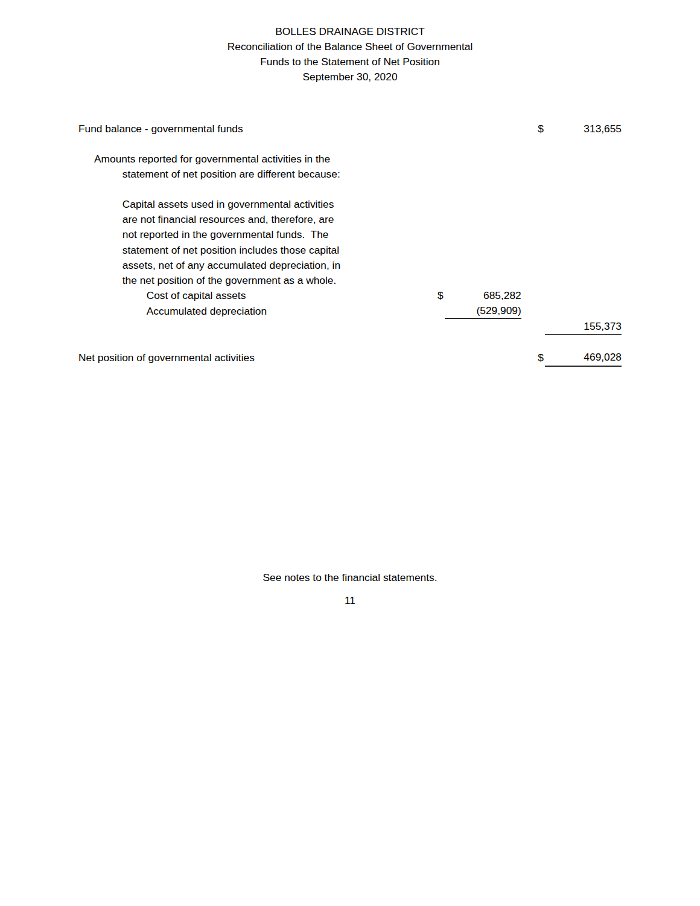BOLLES DRAINAGE DISTRICT
Reconciliation of the Balance Sheet of Governmental
Funds to the Statement of Net Position
September 30, 2020
| Fund balance - governmental funds | | | $ | 313,655 |
| Amounts reported for governmental activities in the | | | | |
| statement of net position are different because: | | | | |
| Capital assets used in governmental activities | | | | |
| are not financial resources and, therefore, are | | | | |
| not reported in the governmental funds. The | | | | |
| statement of net position includes those capital | | | | |
| assets, net of any accumulated depreciation, in | | | | |
| the net position of the government as a whole. | | | | |
| Cost of capital assets | $ | 685,282 | | |
| Accumulated depreciation | | (529,909) | | |
| | | | | 155,373 |
| Net position of governmental activities | | | $ | 469,028 |
See notes to the financial statements.
11